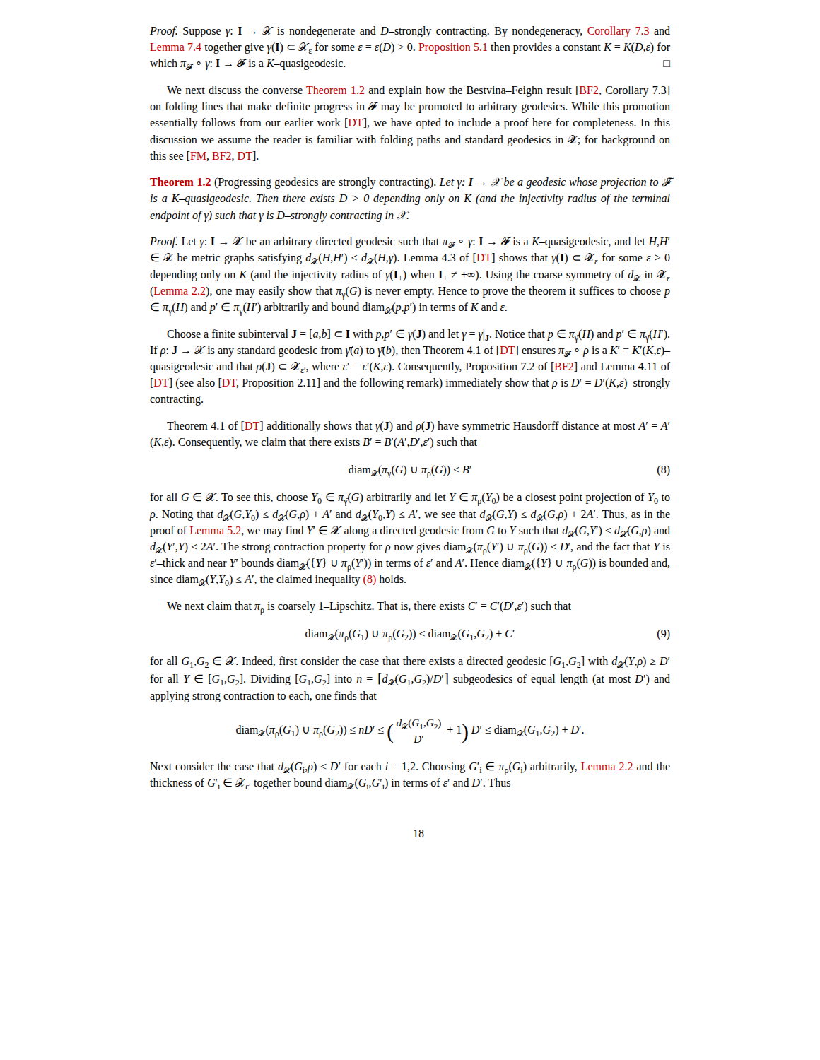Proof. Suppose γ: I → 𝒳 is nondegenerate and D–strongly contracting. By nondegeneracy, Corollary 7.3 and Lemma 7.4 together give γ(I) ⊂ 𝒳ε for some ε = ε(D) > 0. Proposition 5.1 then provides a constant K = K(D,ε) for which π𝓕 ∘ γ: I → 𝓕 is a K–quasigeodesic. □
We next discuss the converse Theorem 1.2 and explain how the Bestvina–Feighn result [BF2, Corollary 7.3] on folding lines that make definite progress in 𝓕 may be promoted to arbitrary geodesics. While this promotion essentially follows from our earlier work [DT], we have opted to include a proof here for completeness. In this discussion we assume the reader is familiar with folding paths and standard geodesics in 𝒳; for background on this see [FM, BF2, DT].
Theorem 1.2 (Progressing geodesics are strongly contracting). Let γ: I → 𝒳 be a geodesic whose projection to 𝓕 is a K–quasigeodesic. Then there exists D > 0 depending only on K (and the injectivity radius of the terminal endpoint of γ) such that γ is D–strongly contracting in 𝒳.
Proof. Let γ: I → 𝒳 be an arbitrary directed geodesic such that π𝓕 ∘ γ: I → 𝓕 is a K–quasigeodesic, and let H,H′ ∈ 𝒳 be metric graphs satisfying d𝒳(H,H′) ≤ d𝒳(H,γ). Lemma 4.3 of [DT] shows that γ(I) ⊂ 𝒳ε for some ε > 0 depending only on K (and the injectivity radius of γ(I+) when I+ ≠ +∞). Using the coarse symmetry of d𝒳 in 𝒳ε (Lemma 2.2), one may easily show that πγ(G) is never empty. Hence to prove the theorem it suffices to choose p ∈ πγ(H) and p′ ∈ πγ(H′) arbitrarily and bound diam𝒳(p,p′) in terms of K and ε.
Choose a finite subinterval J = [a,b] ⊂ I with p,p′ ∈ γ(J) and let γ̄ = γ|J. Notice that p ∈ πγ̄(H) and p′ ∈ πγ̄(H′). If ρ: J → 𝒳 is any standard geodesic from γ̄(a) to γ̄(b), then Theorem 4.1 of [DT] ensures π𝓕 ∘ ρ is a K′ = K′(K,ε)–quasigeodesic and that ρ(J) ⊂ 𝒳ε′, where ε′ = ε′(K,ε). Consequently, Proposition 7.2 of [BF2] and Lemma 4.11 of [DT] (see also [DT, Proposition 2.11] and the following remark) immediately show that ρ is D′ = D′(K,ε)–strongly contracting.
Theorem 4.1 of [DT] additionally shows that γ̄(J) and ρ(J) have symmetric Hausdorff distance at most A′ = A′(K,ε). Consequently, we claim that there exists B′ = B′(A′,D′,ε′) such that
diam𝒳(πγ̄(G) ∪ πρ(G)) ≤ B′ (8)
for all G ∈ 𝒳. To see this, choose Y0 ∈ πγ̄(G) arbitrarily and let Y ∈ πρ(Y0) be a closest point projection of Y0 to ρ. Noting that d𝒳(G,Y0) ≤ d𝒳(G,ρ) + A′ and d𝒳(Y0,Y) ≤ A′, we see that d𝒳(G,Y) ≤ d𝒳(G,ρ) + 2A′. Thus, as in the proof of Lemma 5.2, we may find Y′ ∈ 𝒳 along a directed geodesic from G to Y such that d𝒳(G,Y′) ≤ d𝒳(G,ρ) and d𝒳(Y′,Y) ≤ 2A′. The strong contraction property for ρ now gives diam𝒳(πρ(Y′) ∪ πρ(G)) ≤ D′, and the fact that Y is ε′–thick and near Y′ bounds diam𝒳({Y} ∪ πρ(Y′)) in terms of ε′ and A′. Hence diam𝒳({Y} ∪ πρ(G)) is bounded and, since diam𝒳(Y,Y0) ≤ A′, the claimed inequality (8) holds.
We next claim that πρ is coarsely 1–Lipschitz. That is, there exists C′ = C′(D′,ε′) such that
diam𝒳(πρ(G1) ∪ πρ(G2)) ≤ diam𝒳(G1,G2) + C′ (9)
for all G1,G2 ∈ 𝒳. Indeed, first consider the case that there exists a directed geodesic [G1,G2] with d𝒳(Y,ρ) ≥ D′ for all Y ∈ [G1,G2]. Dividing [G1,G2] into n = ⌈d𝒳(G1,G2)/D′⌉ subgeodesics of equal length (at most D′) and applying strong contraction to each, one finds that
diam𝒳(πρ(G1) ∪ πρ(G2)) ≤ nD′ ≤ (d𝒳(G1,G2) D′ + 1) D′ ≤ diam𝒳(G1,G2) + D′.
Next consider the case that d𝒳(Gi,ρ) ≤ D′ for each i = 1,2. Choosing G′i ∈ πρ(Gi) arbitrarily, Lemma 2.2 and the thickness of G′i ∈ 𝒳ε′ together bound diam𝒳(Gi,G′i) in terms of ε′ and D′. Thus
18